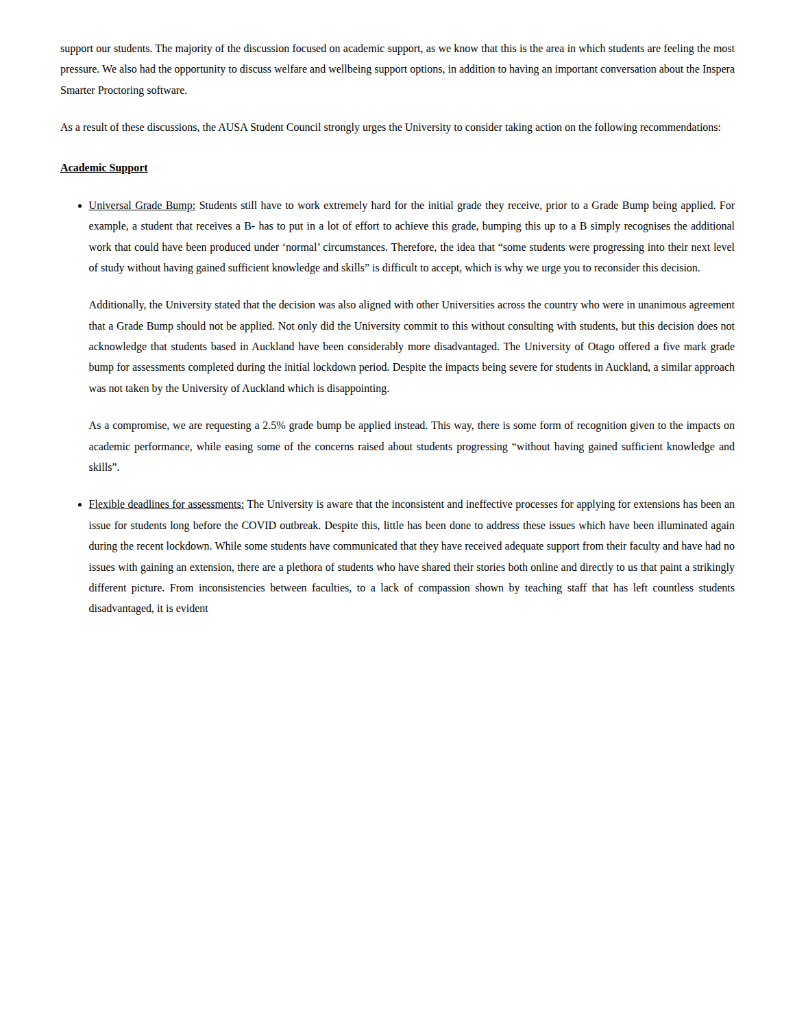support our students. The majority of the discussion focused on academic support, as we know that this is the area in which students are feeling the most pressure. We also had the opportunity to discuss welfare and wellbeing support options, in addition to having an important conversation about the Inspera Smarter Proctoring software.
As a result of these discussions, the AUSA Student Council strongly urges the University to consider taking action on the following recommendations:
Academic Support
Universal Grade Bump: Students still have to work extremely hard for the initial grade they receive, prior to a Grade Bump being applied. For example, a student that receives a B- has to put in a lot of effort to achieve this grade, bumping this up to a B simply recognises the additional work that could have been produced under ‘normal’ circumstances. Therefore, the idea that “some students were progressing into their next level of study without having gained sufficient knowledge and skills” is difficult to accept, which is why we urge you to reconsider this decision.
Additionally, the University stated that the decision was also aligned with other Universities across the country who were in unanimous agreement that a Grade Bump should not be applied. Not only did the University commit to this without consulting with students, but this decision does not acknowledge that students based in Auckland have been considerably more disadvantaged. The University of Otago offered a five mark grade bump for assessments completed during the initial lockdown period. Despite the impacts being severe for students in Auckland, a similar approach was not taken by the University of Auckland which is disappointing.
As a compromise, we are requesting a 2.5% grade bump be applied instead. This way, there is some form of recognition given to the impacts on academic performance, while easing some of the concerns raised about students progressing “without having gained sufficient knowledge and skills”.
Flexible deadlines for assessments: The University is aware that the inconsistent and ineffective processes for applying for extensions has been an issue for students long before the COVID outbreak. Despite this, little has been done to address these issues which have been illuminated again during the recent lockdown. While some students have communicated that they have received adequate support from their faculty and have had no issues with gaining an extension, there are a plethora of students who have shared their stories both online and directly to us that paint a strikingly different picture. From inconsistencies between faculties, to a lack of compassion shown by teaching staff that has left countless students disadvantaged, it is evident